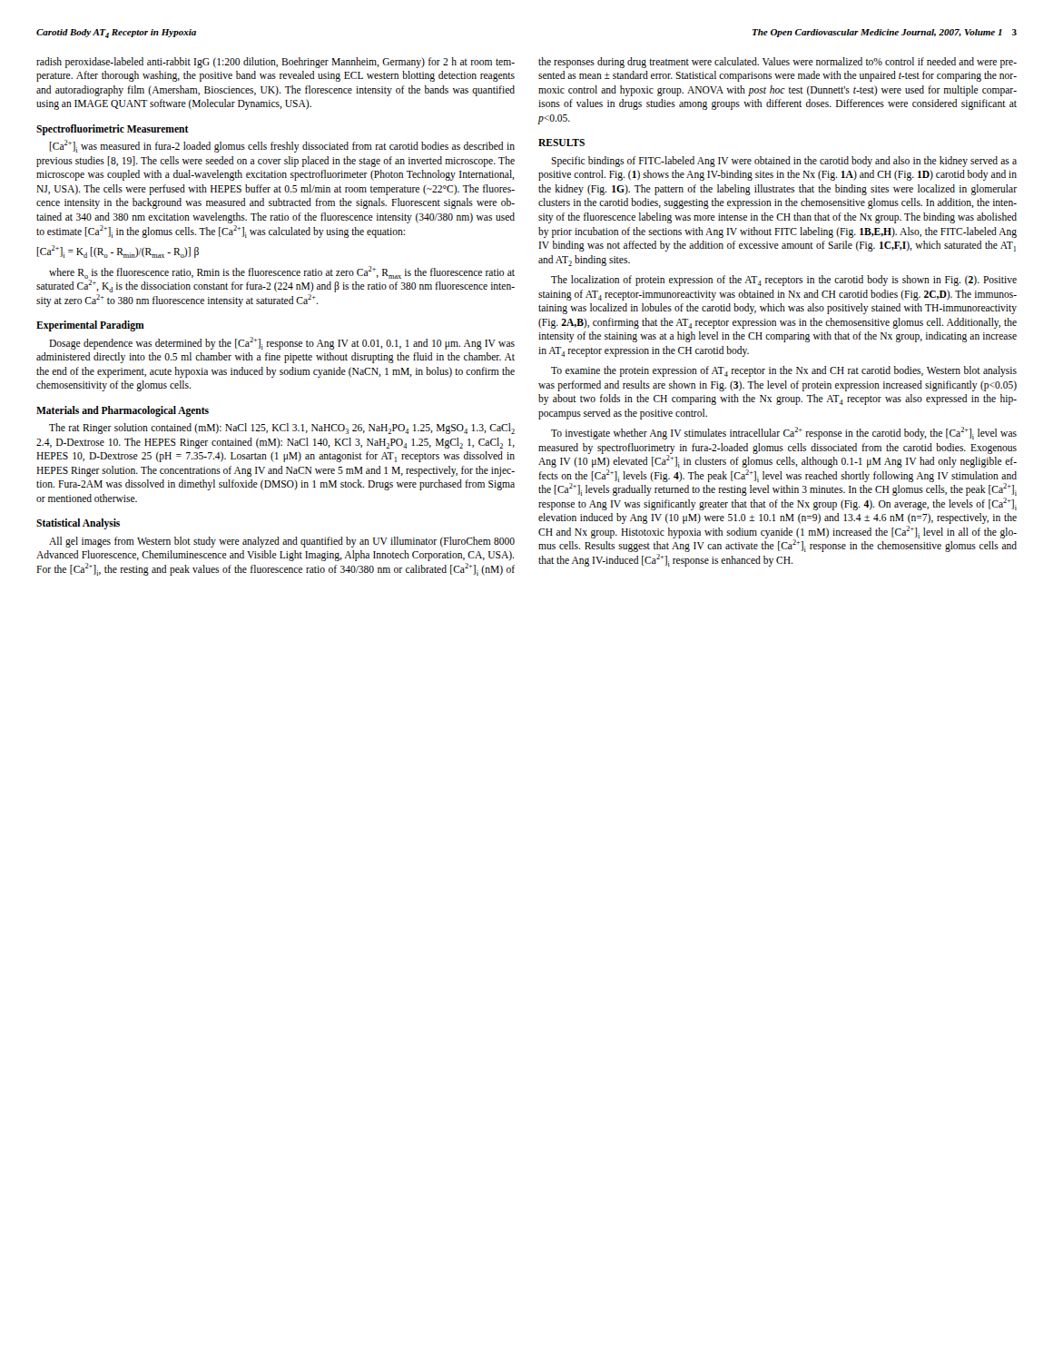Carotid Body AT4 Receptor in Hypoxia
The Open Cardiovascular Medicine Journal, 2007, Volume 13
radish peroxidase-labeled anti-rabbit IgG (1:200 dilution, Boehringer Mannheim, Germany) for 2 h at room temperature. After thorough washing, the positive band was revealed using ECL western blotting detection reagents and autoradiography film (Amersham, Biosciences, UK). The florescence intensity of the bands was quantified using an IMAGE QUANT software (Molecular Dynamics, USA).
Spectrofluorimetric Measurement
[Ca2+]i was measured in fura-2 loaded glomus cells freshly dissociated from rat carotid bodies as described in previous studies [8, 19]. The cells were seeded on a cover slip placed in the stage of an inverted microscope. The microscope was coupled with a dual-wavelength excitation spectrofluorimeter (Photon Technology International, NJ, USA). The cells were perfused with HEPES buffer at 0.5 ml/min at room temperature (~22°C). The fluorescence intensity in the background was measured and subtracted from the signals. Fluorescent signals were obtained at 340 and 380 nm excitation wavelengths. The ratio of the fluorescence intensity (340/380 nm) was used to estimate [Ca2+]i in the glomus cells. The [Ca2+]i was calculated by using the equation:
[Ca2+]i = Kd [(Ro - Rmin)/(Rmax - Ro)] β
where Ro is the fluorescence ratio, Rmin is the fluorescence ratio at zero Ca2+, Rmax is the fluorescence ratio at saturated Ca2+, Kd is the dissociation constant for fura-2 (224 nM) and β is the ratio of 380 nm fluorescence intensity at zero Ca2+ to 380 nm fluorescence intensity at saturated Ca2+.
Experimental Paradigm
Dosage dependence was determined by the [Ca2+]i response to Ang IV at 0.01, 0.1, 1 and 10 μm. Ang IV was administered directly into the 0.5 ml chamber with a fine pipette without disrupting the fluid in the chamber. At the end of the experiment, acute hypoxia was induced by sodium cyanide (NaCN, 1 mM, in bolus) to confirm the chemosensitivity of the glomus cells.
Materials and Pharmacological Agents
The rat Ringer solution contained (mM): NaCl 125, KCl 3.1, NaHCO3 26, NaH2PO4 1.25, MgSO4 1.3, CaCl2 2.4, D-Dextrose 10. The HEPES Ringer contained (mM): NaCl 140, KCl 3, NaH2PO4 1.25, MgCl2 1, CaCl2 1, HEPES 10, D-Dextrose 25 (pH = 7.35-7.4). Losartan (1 μM) an antagonist for AT1 receptors was dissolved in HEPES Ringer solution. The concentrations of Ang IV and NaCN were 5 mM and 1 M, respectively, for the injection. Fura-2AM was dissolved in dimethyl sulfoxide (DMSO) in 1 mM stock. Drugs were purchased from Sigma or mentioned otherwise.
Statistical Analysis
All gel images from Western blot study were analyzed and quantified by an UV illuminator (FluroChem 8000 Advanced Fluorescence, Chemiluminescence and Visible Light Imaging, Alpha Innotech Corporation, CA, USA). For the [Ca2+]i, the resting and peak values of the fluorescence ratio of 340/380 nm or calibrated [Ca2+]i (nM) of the responses during drug treatment were calculated. Values were normalized to% control if needed and were presented as mean ± standard error. Statistical comparisons were made with the unpaired t-test for comparing the normoxic control and hypoxic group. ANOVA with post hoc test (Dunnett's t-test) were used for multiple comparisons of values in drugs studies among groups with different doses. Differences were considered significant at p<0.05.
RESULTS
Specific bindings of FITC-labeled Ang IV were obtained in the carotid body and also in the kidney served as a positive control. Fig. (1) shows the Ang IV-binding sites in the Nx (Fig. 1A) and CH (Fig. 1D) carotid body and in the kidney (Fig. 1G). The pattern of the labeling illustrates that the binding sites were localized in glomerular clusters in the carotid bodies, suggesting the expression in the chemosensitive glomus cells. In addition, the intensity of the fluorescence labeling was more intense in the CH than that of the Nx group. The binding was abolished by prior incubation of the sections with Ang IV without FITC labeling (Fig. 1B,E,H). Also, the FITC-labeled Ang IV binding was not affected by the addition of excessive amount of Sarile (Fig. 1C,F,I), which saturated the AT1 and AT2 binding sites.
The localization of protein expression of the AT4 receptors in the carotid body is shown in Fig. (2). Positive staining of AT4 receptor-immunoreactivity was obtained in Nx and CH carotid bodies (Fig. 2C,D). The immunostaining was localized in lobules of the carotid body, which was also positively stained with TH-immunoreactivity (Fig. 2A,B), confirming that the AT4 receptor expression was in the chemosensitive glomus cell. Additionally, the intensity of the staining was at a high level in the CH comparing with that of the Nx group, indicating an increase in AT4 receptor expression in the CH carotid body.
To examine the protein expression of AT4 receptor in the Nx and CH rat carotid bodies, Western blot analysis was performed and results are shown in Fig. (3). The level of protein expression increased significantly (p<0.05) by about two folds in the CH comparing with the Nx group. The AT4 receptor was also expressed in the hippocampus served as the positive control.
To investigate whether Ang IV stimulates intracellular Ca2+ response in the carotid body, the [Ca2+]i level was measured by spectrofluorimetry in fura-2-loaded glomus cells dissociated from the carotid bodies. Exogenous Ang IV (10 μM) elevated [Ca2+]i in clusters of glomus cells, although 0.1-1 μM Ang IV had only negligible effects on the [Ca2+]i levels (Fig. 4). The peak [Ca2+]i level was reached shortly following Ang IV stimulation and the [Ca2+]i levels gradually returned to the resting level within 3 minutes. In the CH glomus cells, the peak [Ca2+]i response to Ang IV was significantly greater that that of the Nx group (Fig. 4). On average, the levels of [Ca2+]i elevation induced by Ang IV (10 μM) were 51.0 ± 10.1 nM (n=9) and 13.4 ± 4.6 nM (n=7), respectively, in the CH and Nx group. Histotoxic hypoxia with sodium cyanide (1 mM) increased the [Ca2+]i level in all of the glomus cells. Results suggest that Ang IV can activate the [Ca2+]i response in the chemosensitive glomus cells and that the Ang IV-induced [Ca2+]i response is enhanced by CH.